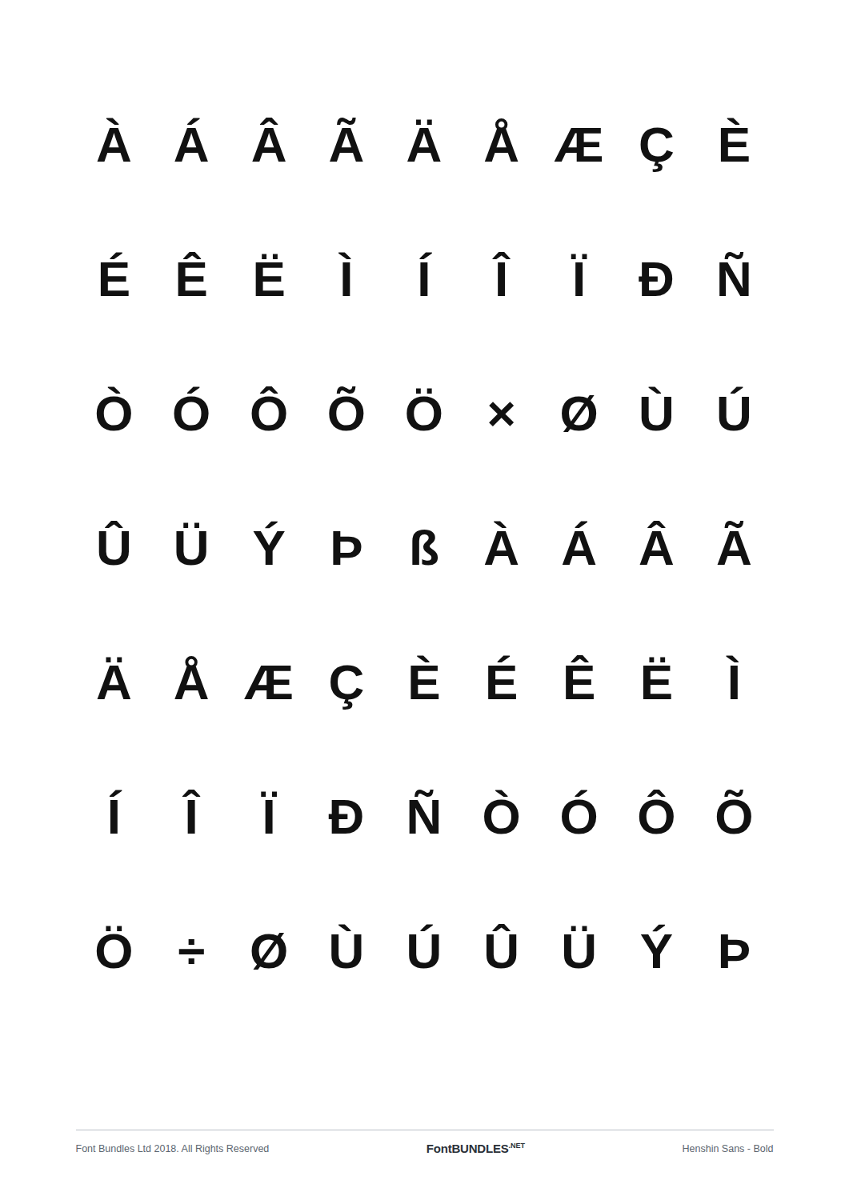| À | Á | Â | Ã | Ä | Å | Æ | Ç | È |
| É | Ê | Ë | Ì | Í | Î | Ï | Đ | Ñ |
| Ò | Ó | Ô | Õ | Ö | × | Ø | Ù | Ú |
| Û | Ü | Ý | Þ | ß | À | Á | Â | Ã |
| Ä | Å | Æ | Ç | È | É | Ê | Ë | Ì |
| Í | Î | Ï | Đ | Ñ | Ò | Ó | Ô | Õ |
| Ö | ÷ | Ø | Ù | Ú | Û | Ü | Ý | Þ |
Font Bundles Ltd 2018. All Rights Reserved
FontBUNDLES.NET
Henshin Sans - Bold